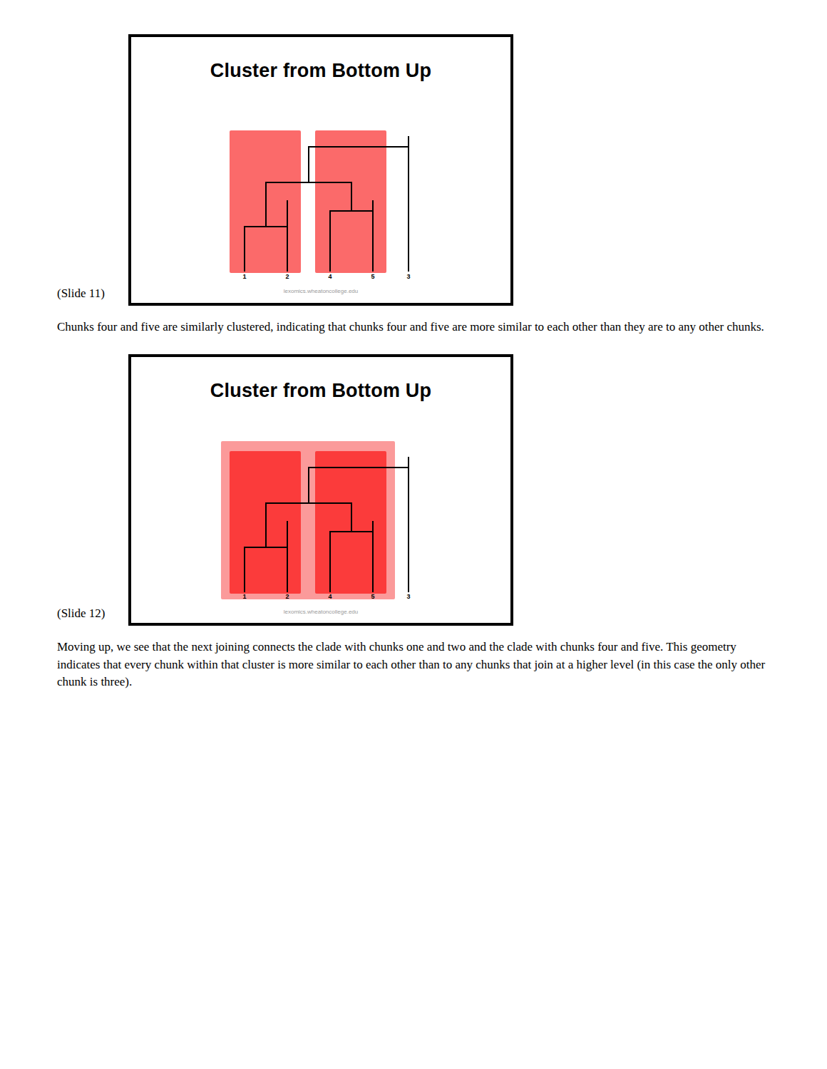(Slide 11)
Cluster from Bottom Up
1
2
4
5
3
lexomics.wheatoncollege.edu
Chunks four and five are similarly clustered, indicating that chunks four and five are more similar to each other than they are to any other chunks.
(Slide 12)
Cluster from Bottom Up
1
2
4
5
3
lexomics.wheatoncollege.edu
Moving up, we see that the next joining connects the clade with chunks one and two and the clade with chunks four and five. This geometry indicates that every chunk within that cluster is more similar to each other than to any chunks that join at a higher level (in this case the only other chunk is three).